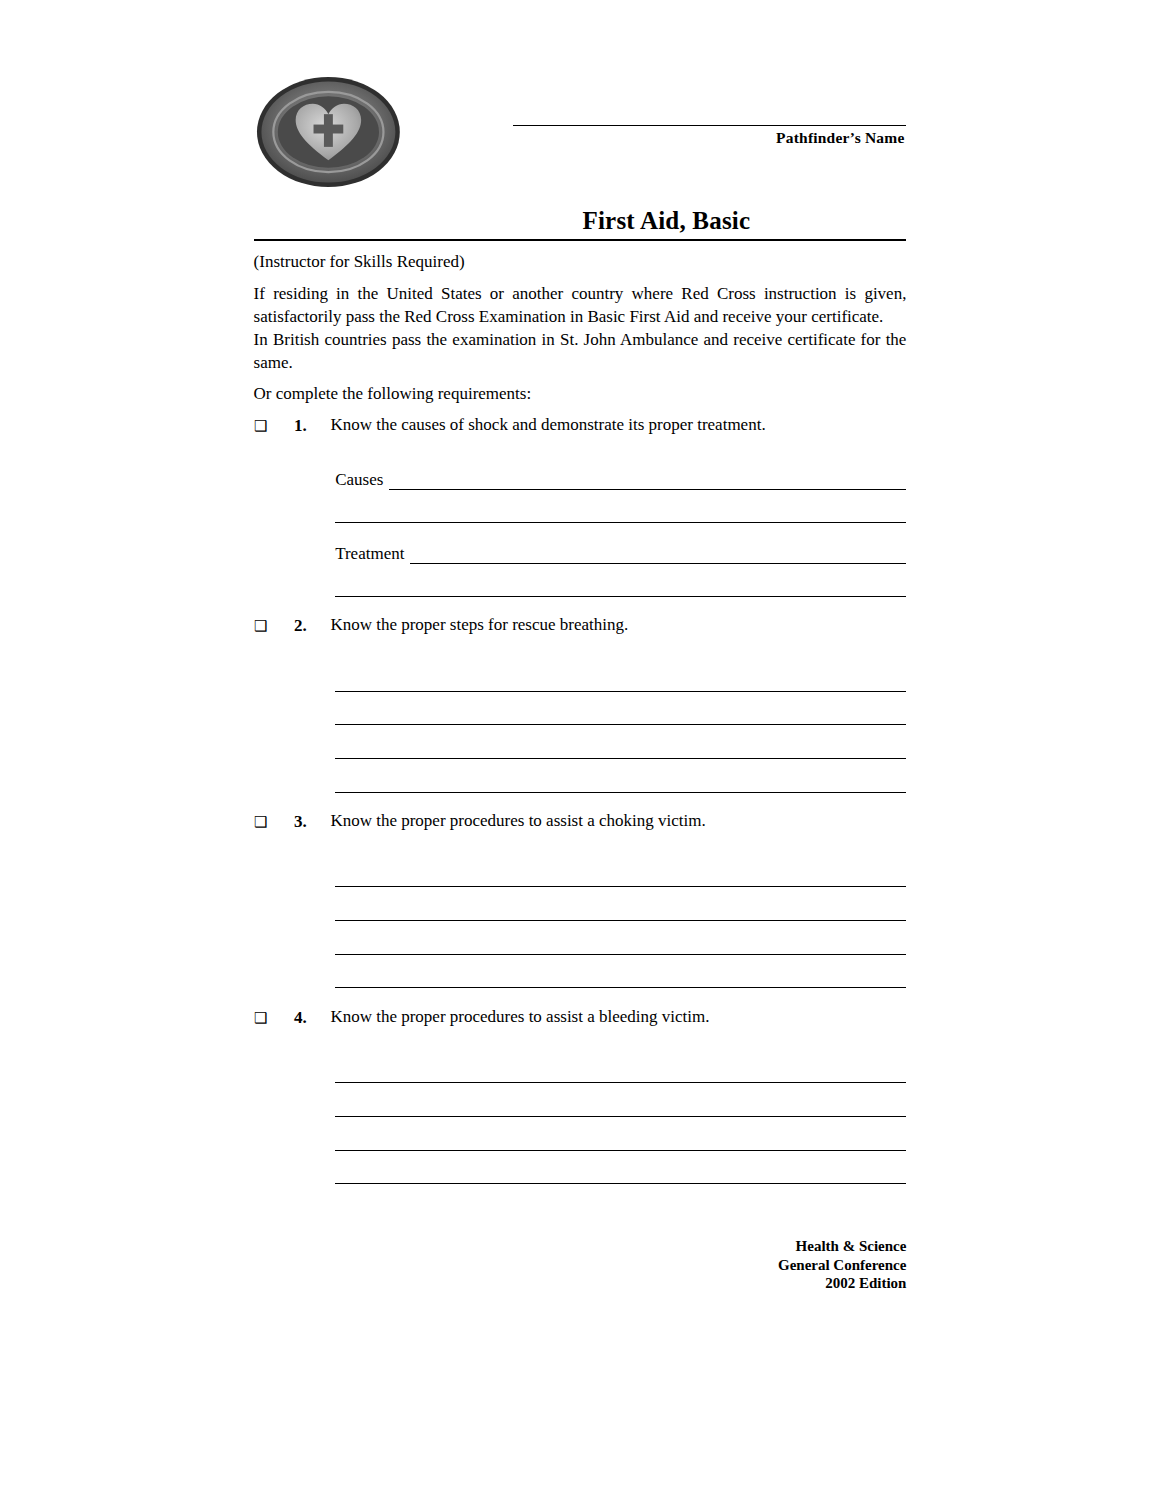Pathfinder’s Name
First Aid, Basic
(Instructor for Skills Required)
If residing in the United States or another country where Red Cross instruction is given, satisfactorily pass the Red Cross Examination in Basic First Aid and receive your certificate.
In British countries pass the examination in St. John Ambulance and receive certificate for the same.
Or complete the following requirements:
❑ 1.
Know the causes of shock and demonstrate its proper treatment.
Causes
Treatment
❑ 2.
Know the proper steps for rescue breathing.
❑ 3.
Know the proper procedures to assist a choking victim.
❑ 4.
Know the proper procedures to assist a bleeding victim.
Health & Science
General Conference
2002 Edition